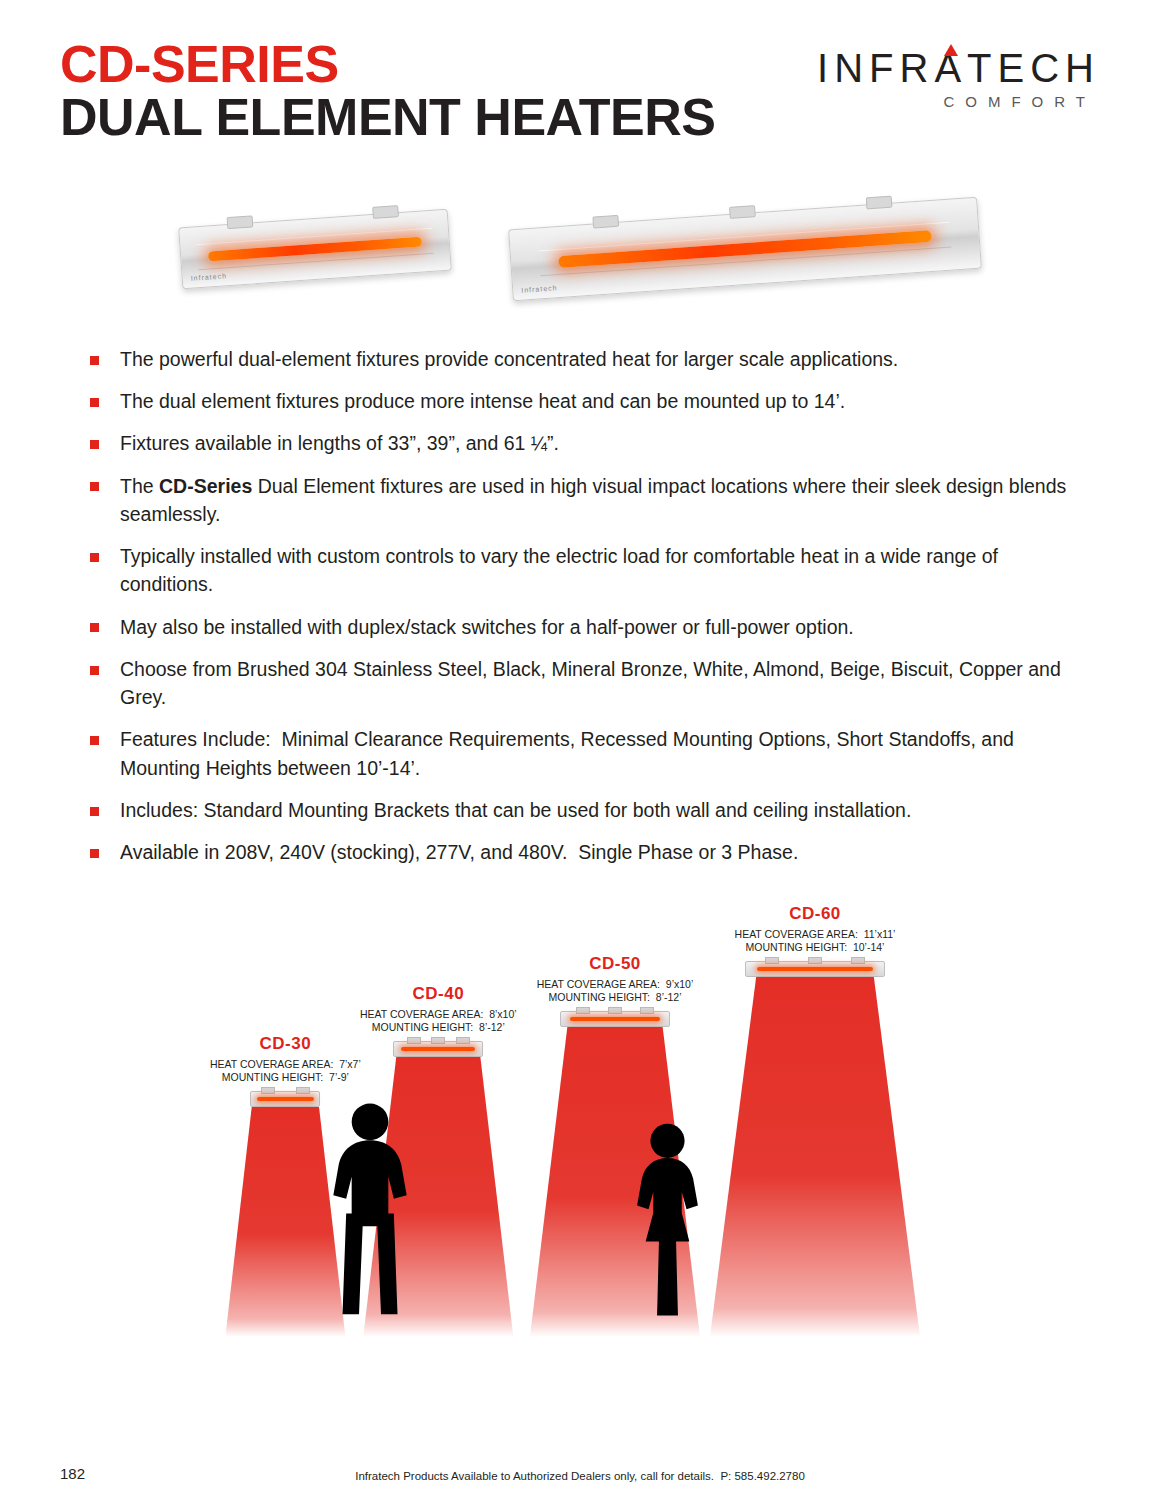CD-Series Dual Element Heaters
INFRATECH
COMFORT
Infratech
Infratech
The powerful dual-element fixtures provide concentrated heat for larger scale applications.
The dual element fixtures produce more intense heat and can be mounted up to 14’.
Fixtures available in lengths of 33”, 39”, and 61 ¼”.
The CD-Series Dual Element fixtures are used in high visual impact locations where their sleek design blends seamlessly.
Typically installed with custom controls to vary the electric load for comfortable heat in a wide range of conditions.
May also be installed with duplex/stack switches for a half-power or full-power option.
Choose from Brushed 304 Stainless Steel, Black, Mineral Bronze, White, Almond, Beige, Biscuit, Copper and Grey.
Features Include: Minimal Clearance Requirements, Recessed Mounting Options, Short Standoffs, and Mounting Heights between 10’-14’.
Includes: Standard Mounting Brackets that can be used for both wall and ceiling installation.
Available in 208V, 240V (stocking), 277V, and 480V. Single Phase or 3 Phase.
CD-30
HEAT COVERAGE AREA: 7’x7’
MOUNTING HEIGHT: 7’-9’
CD-40
HEAT COVERAGE AREA: 8’x10’
MOUNTING HEIGHT: 8’-12’
CD-50
HEAT COVERAGE AREA: 9’x10’
MOUNTING HEIGHT: 8’-12’
CD-60
HEAT COVERAGE AREA: 11’x11’
MOUNTING HEIGHT: 10’-14’
182
Infratech Products Available to Authorized Dealers only, call for details. P: 585.492.2780